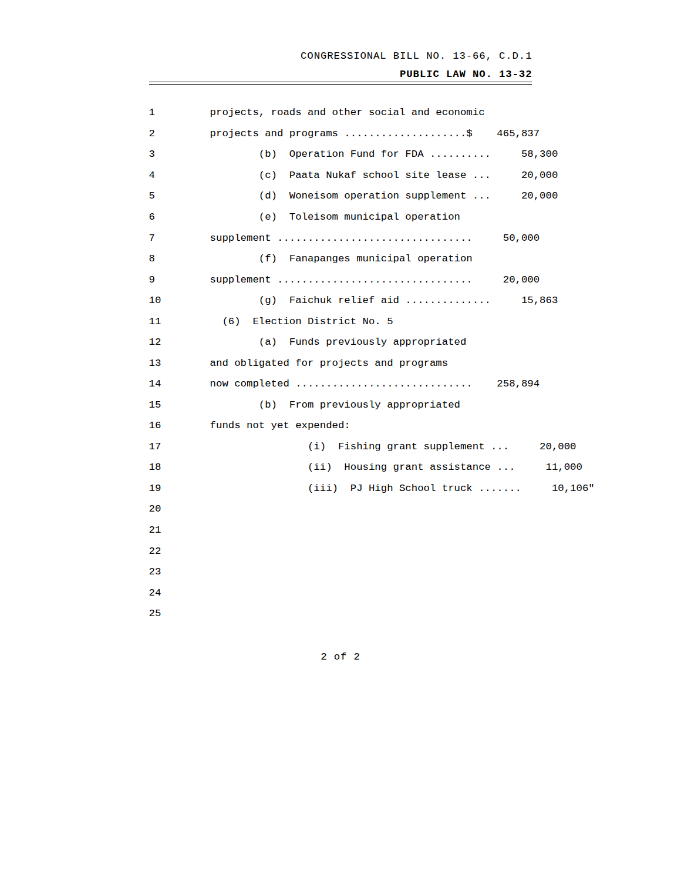CONGRESSIONAL BILL NO. 13-66, C.D.1
PUBLIC LAW NO. 13-32
| 1 | projects, roads and other social and economic |
| 2 | projects and programs ....................$ 465,837 |
| 3 | (b) Operation Fund for FDA .......... 58,300 |
| 4 | (c) Paata Nukaf school site lease ... 20,000 |
| 5 | (d) Woneisom operation supplement ... 20,000 |
| 6 | (e) Toleisom municipal operation |
| 7 | supplement ................................ 50,000 |
| 8 | (f) Fanapanges municipal operation |
| 9 | supplement ................................ 20,000 |
| 10 | (g) Faichuk relief aid .............. 15,863 |
| 11 | (6) Election District No. 5 |
| 12 | (a) Funds previously appropriated |
| 13 | and obligated for projects and programs |
| 14 | now completed ............................. 258,894 |
| 15 | (b) From previously appropriated |
| 16 | funds not yet expended: |
| 17 | (i) Fishing grant supplement ... 20,000 |
| 18 | (ii) Housing grant assistance ... 11,000 |
| 19 | (iii) PJ High School truck ....... 10,106" |
| 20 | |
| 21 | |
| 22 | |
| 23 | |
| 24 | |
| 25 | |
2 of 2